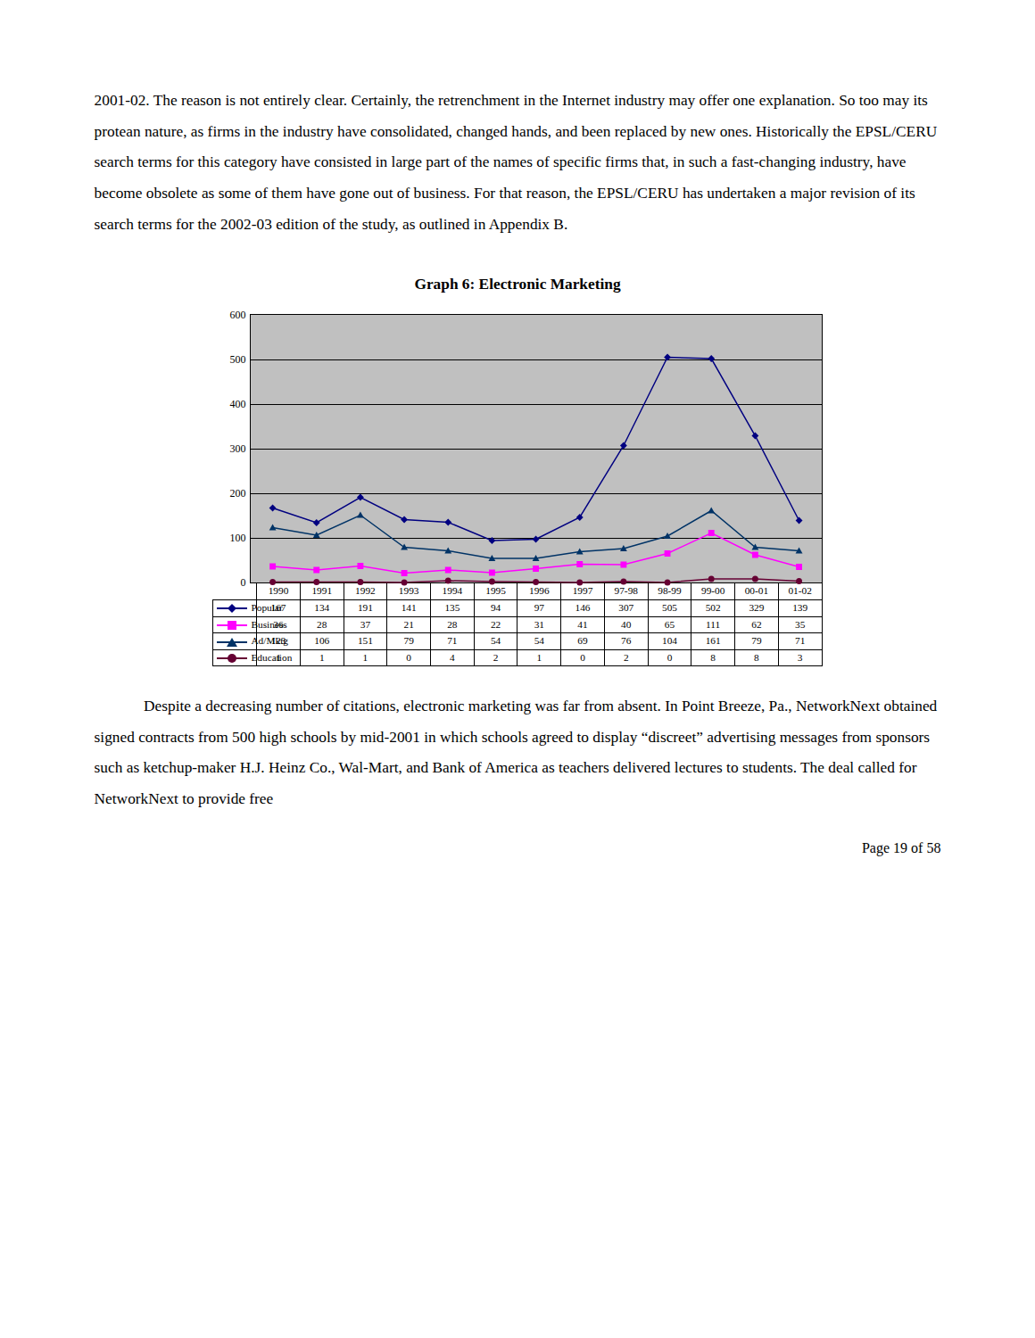2001-02. The reason is not entirely clear. Certainly, the retrenchment in the Internet industry may offer one explanation. So too may its protean nature, as firms in the industry have consolidated, changed hands, and been replaced by new ones. Historically the EPSL/CERU search terms for this category have consisted in large part of the names of specific firms that, in such a fast-changing industry, have become obsolete as some of them have gone out of business. For that reason, the EPSL/CERU has undertaken a major revision of its search terms for the 2002-03 edition of the study, as outlined in Appendix B.
Graph 6: Electronic Marketing
600 500 400 300 200 100 0
| | 1990 | 1991 | 1992 | 1993 | 1994 | 1995 | 1996 | 1997 | 97-98 | 98-99 | 99-00 | 00-01 | 01-02 |
| Popular | 167 | 134 | 191 | 141 | 135 | 94 | 97 | 146 | 307 | 505 | 502 | 329 | 139 |
| Business | 36 | 28 | 37 | 21 | 28 | 22 | 31 | 41 | 40 | 65 | 111 | 62 | 35 |
| Ad/Mktg | 123 | 106 | 151 | 79 | 71 | 54 | 54 | 69 | 76 | 104 | 161 | 79 | 71 |
| Education | 1 | 1 | 1 | 0 | 4 | 2 | 1 | 0 | 2 | 0 | 8 | 8 | 3 |
Despite a decreasing number of citations, electronic marketing was far from absent. In Point Breeze, Pa., NetworkNext obtained signed contracts from 500 high schools by mid-2001 in which schools agreed to display “discreet” advertising messages from sponsors such as ketchup-maker H.J. Heinz Co., Wal-Mart, and Bank of America as teachers delivered lectures to students. The deal called for NetworkNext to provide free
Page 19 of 58